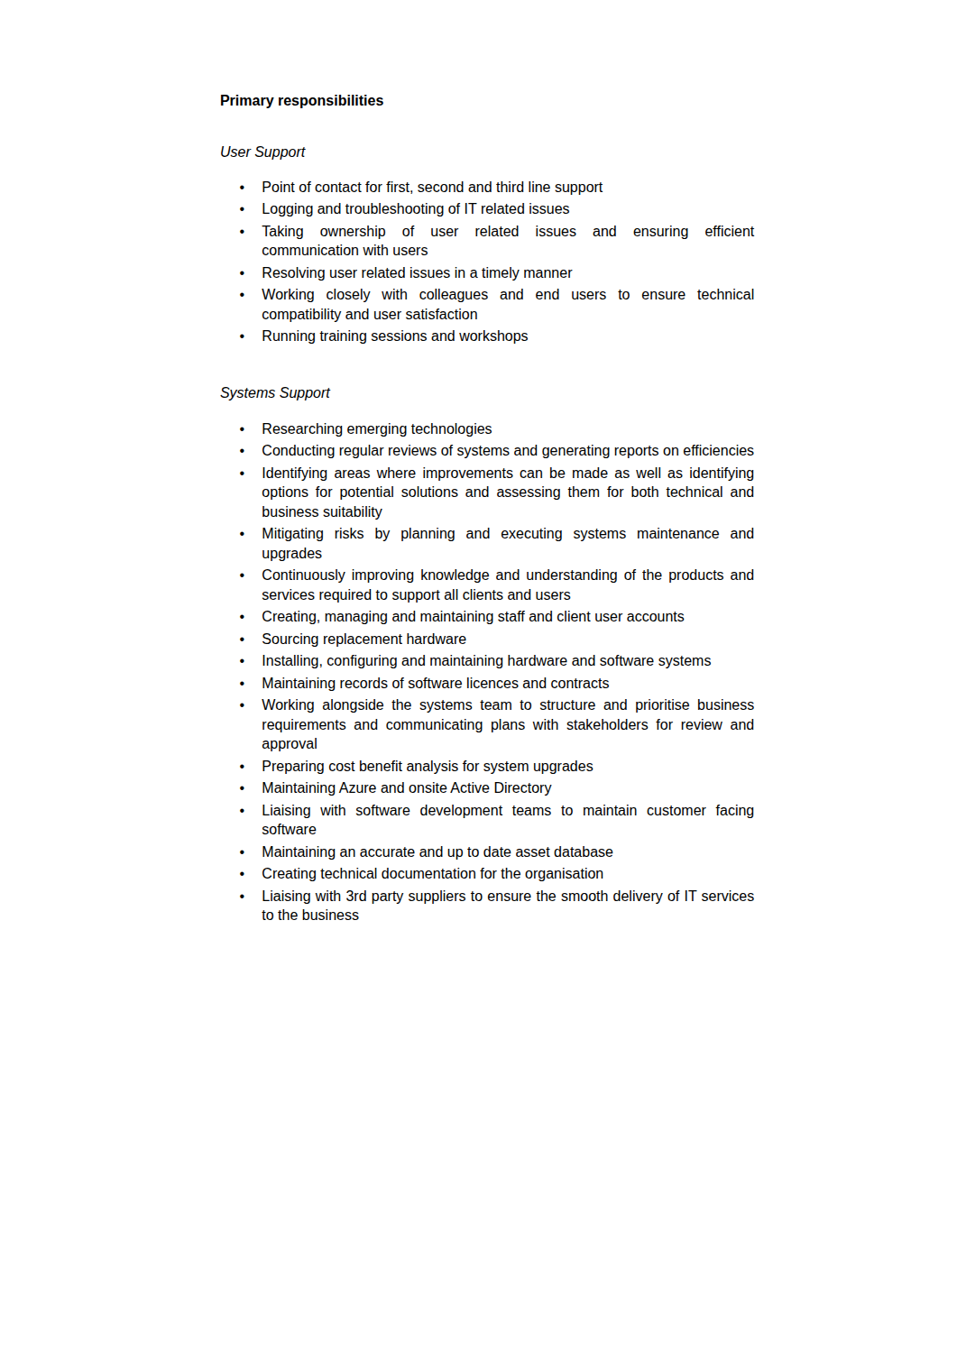Primary responsibilities
User Support
Point of contact for first, second and third line support
Logging and troubleshooting of IT related issues
Taking ownership of user related issues and ensuring efficient communication with users
Resolving user related issues in a timely manner
Working closely with colleagues and end users to ensure technical compatibility and user satisfaction
Running training sessions and workshops
Systems Support
Researching emerging technologies
Conducting regular reviews of systems and generating reports on efficiencies
Identifying areas where improvements can be made as well as identifying options for potential solutions and assessing them for both technical and business suitability
Mitigating risks by planning and executing systems maintenance and upgrades
Continuously improving knowledge and understanding of the products and services required to support all clients and users
Creating, managing and maintaining staff and client user accounts
Sourcing replacement hardware
Installing, configuring and maintaining hardware and software systems
Maintaining records of software licences and contracts
Working alongside the systems team to structure and prioritise business requirements and communicating plans with stakeholders for review and approval
Preparing cost benefit analysis for system upgrades
Maintaining Azure and onsite Active Directory
Liaising with software development teams to maintain customer facing software
Maintaining an accurate and up to date asset database
Creating technical documentation for the organisation
Liaising with 3rd party suppliers to ensure the smooth delivery of IT services to the business